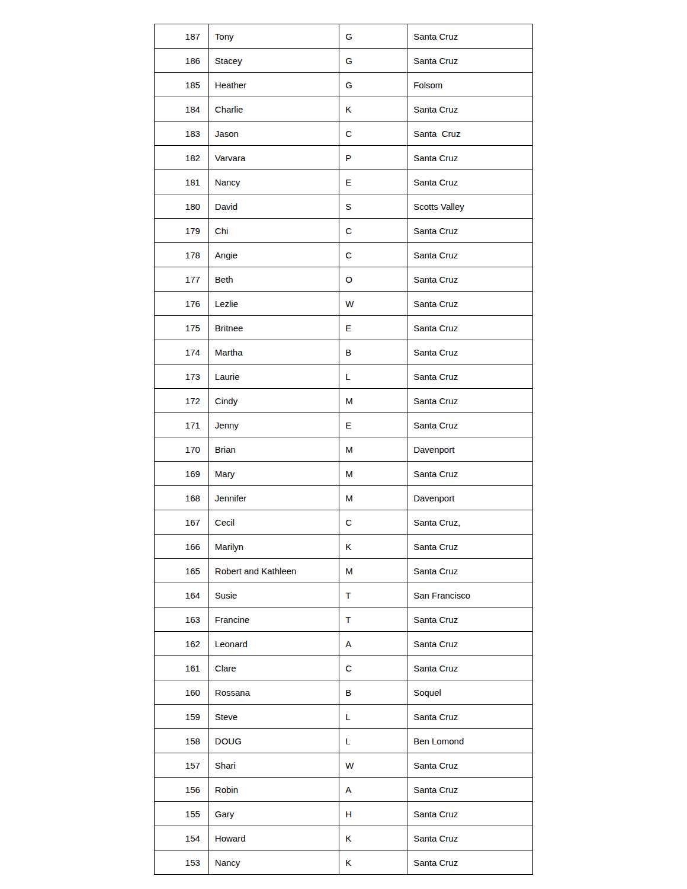| 187 | Tony | G | Santa Cruz |
| 186 | Stacey | G | Santa Cruz |
| 185 | Heather | G | Folsom |
| 184 | Charlie | K | Santa Cruz |
| 183 | Jason | C | Santa Cruz |
| 182 | Varvara | P | Santa Cruz |
| 181 | Nancy | E | Santa Cruz |
| 180 | David | S | Scotts Valley |
| 179 | Chi | C | Santa Cruz |
| 178 | Angie | C | Santa Cruz |
| 177 | Beth | O | Santa Cruz |
| 176 | Lezlie | W | Santa Cruz |
| 175 | Britnee | E | Santa Cruz |
| 174 | Martha | B | Santa Cruz |
| 173 | Laurie | L | Santa Cruz |
| 172 | Cindy | M | Santa Cruz |
| 171 | Jenny | E | Santa Cruz |
| 170 | Brian | M | Davenport |
| 169 | Mary | M | Santa Cruz |
| 168 | Jennifer | M | Davenport |
| 167 | Cecil | C | Santa Cruz, |
| 166 | Marilyn | K | Santa Cruz |
| 165 | Robert and Kathleen | M | Santa Cruz |
| 164 | Susie | T | San Francisco |
| 163 | Francine | T | Santa Cruz |
| 162 | Leonard | A | Santa Cruz |
| 161 | Clare | C | Santa Cruz |
| 160 | Rossana | B | Soquel |
| 159 | Steve | L | Santa Cruz |
| 158 | DOUG | L | Ben Lomond |
| 157 | Shari | W | Santa Cruz |
| 156 | Robin | A | Santa Cruz |
| 155 | Gary | H | Santa Cruz |
| 154 | Howard | K | Santa Cruz |
| 153 | Nancy | K | Santa Cruz |